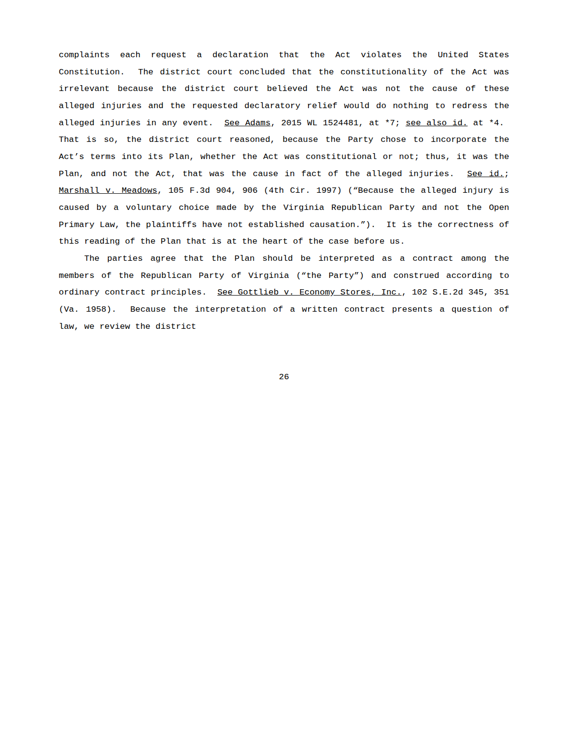complaints each request a declaration that the Act violates the United States Constitution. The district court concluded that the constitutionality of the Act was irrelevant because the district court believed the Act was not the cause of these alleged injuries and the requested declaratory relief would do nothing to redress the alleged injuries in any event. See Adams, 2015 WL 1524481, at *7; see also id. at *4. That is so, the district court reasoned, because the Party chose to incorporate the Act’s terms into its Plan, whether the Act was constitutional or not; thus, it was the Plan, and not the Act, that was the cause in fact of the alleged injuries. See id.; Marshall v. Meadows, 105 F.3d 904, 906 (4th Cir. 1997) (“Because the alleged injury is caused by a voluntary choice made by the Virginia Republican Party and not the Open Primary Law, the plaintiffs have not established causation.”). It is the correctness of this reading of the Plan that is at the heart of the case before us.
The parties agree that the Plan should be interpreted as a contract among the members of the Republican Party of Virginia (“the Party”) and construed according to ordinary contract principles. See Gottlieb v. Economy Stores, Inc., 102 S.E.2d 345, 351 (Va. 1958). Because the interpretation of a written contract presents a question of law, we review the district
26